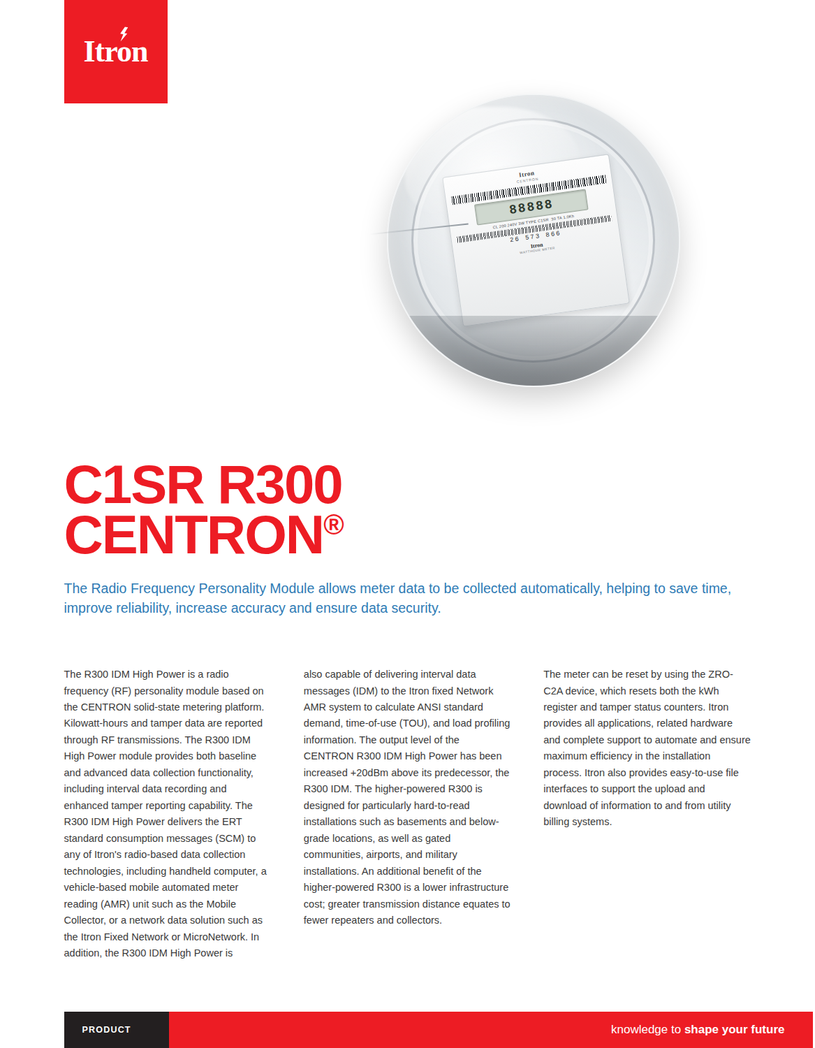Itron
Itron
CENTRON
88888
CL 200 240V 3W TYPE C1SR 30 TA 1.0Kh
26 573 866
Itron
WATTHOUR METER
C1SR R300
CENTRON®
The Radio Frequency Personality Module allows meter data to be collected automatically, helping to save time, improve reliability, increase accuracy and ensure data security.
The R300 IDM High Power is a radio frequency (RF) personality module based on the CENTRON solid-state metering platform. Kilowatt-hours and tamper data are reported through RF transmissions. The R300 IDM High Power module provides both baseline and advanced data collection functionality, including interval data recording and enhanced tamper reporting capability. The R300 IDM High Power delivers the ERT standard consumption messages (SCM) to any of Itron's radio-based data collection technologies, including handheld computer, a vehicle-based mobile automated meter reading (AMR) unit such as the Mobile Collector, or a network data solution such as the Itron Fixed Network or MicroNetwork. In addition, the R300 IDM High Power is
also capable of delivering interval data messages (IDM) to the Itron fixed Network AMR system to calculate ANSI standard demand, time-of-use (TOU), and load profiling information. The output level of the CENTRON R300 IDM High Power has been increased +20dBm above its predecessor, the R300 IDM. The higher-powered R300 is designed for particularly hard-to-read installations such as basements and below-grade locations, as well as gated communities, airports, and military installations. An additional benefit of the higher-powered R300 is a lower infrastructure cost; greater transmission distance equates to fewer repeaters and collectors.
The meter can be reset by using the ZRO-C2A device, which resets both the kWh register and tamper status counters. Itron provides all applications, related hardware and complete support to automate and ensure maximum efficiency in the installation process. Itron also provides easy-to-use file interfaces to support the upload and download of information to and from utility billing systems.
PRODUCT
knowledge to shape your future